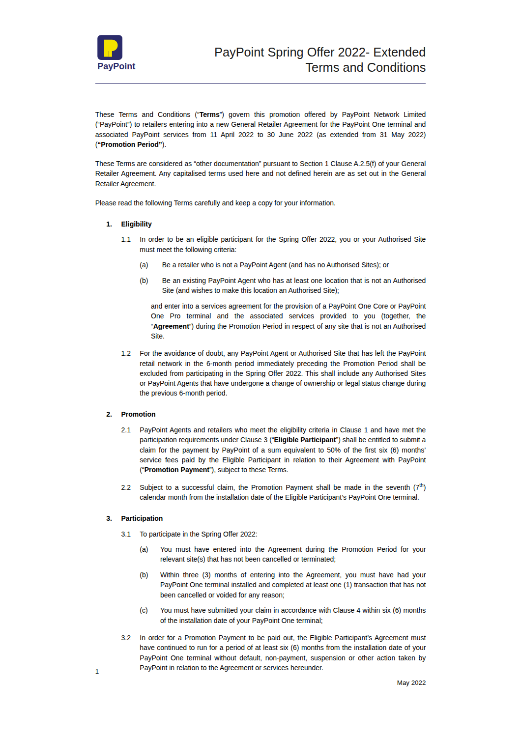PayPoint
PayPoint Spring Offer 2022- Extended
Terms and Conditions
These Terms and Conditions (“Terms”) govern this promotion offered by PayPoint Network Limited (“PayPoint”) to retailers entering into a new General Retailer Agreement for the PayPoint One terminal and associated PayPoint services from 11 April 2022 to 30 June 2022 (as extended from 31 May 2022) (“Promotion Period”).
These Terms are considered as “other documentation” pursuant to Section 1 Clause A.2.5(f) of your General Retailer Agreement. Any capitalised terms used here and not defined herein are as set out in the General Retailer Agreement.
Please read the following Terms carefully and keep a copy for your information.
1. Eligibility
1.1 In order to be an eligible participant for the Spring Offer 2022, you or your Authorised Site must meet the following criteria:
(a) Be a retailer who is not a PayPoint Agent (and has no Authorised Sites); or
(b) Be an existing PayPoint Agent who has at least one location that is not an Authorised Site (and wishes to make this location an Authorised Site);
and enter into a services agreement for the provision of a PayPoint One Core or PayPoint One Pro terminal and the associated services provided to you (together, the “Agreement”) during the Promotion Period in respect of any site that is not an Authorised Site.
1.2 For the avoidance of doubt, any PayPoint Agent or Authorised Site that has left the PayPoint retail network in the 6-month period immediately preceding the Promotion Period shall be excluded from participating in the Spring Offer 2022. This shall include any Authorised Sites or PayPoint Agents that have undergone a change of ownership or legal status change during the previous 6-month period.
2. Promotion
2.1 PayPoint Agents and retailers who meet the eligibility criteria in Clause 1 and have met the participation requirements under Clause 3 (“Eligible Participant”) shall be entitled to submit a claim for the payment by PayPoint of a sum equivalent to 50% of the first six (6) months’ service fees paid by the Eligible Participant in relation to their Agreement with PayPoint (“Promotion Payment”), subject to these Terms.
2.2 Subject to a successful claim, the Promotion Payment shall be made in the seventh (7th) calendar month from the installation date of the Eligible Participant’s PayPoint One terminal.
3. Participation
3.1 To participate in the Spring Offer 2022:
(a) You must have entered into the Agreement during the Promotion Period for your relevant site(s) that has not been cancelled or terminated;
(b) Within three (3) months of entering into the Agreement, you must have had your PayPoint One terminal installed and completed at least one (1) transaction that has not been cancelled or voided for any reason;
(c) You must have submitted your claim in accordance with Clause 4 within six (6) months of the installation date of your PayPoint One terminal;
3.2 In order for a Promotion Payment to be paid out, the Eligible Participant’s Agreement must have continued to run for a period of at least six (6) months from the installation date of your PayPoint One terminal without default, non-payment, suspension or other action taken by PayPoint in relation to the Agreement or services hereunder.
1
May 2022